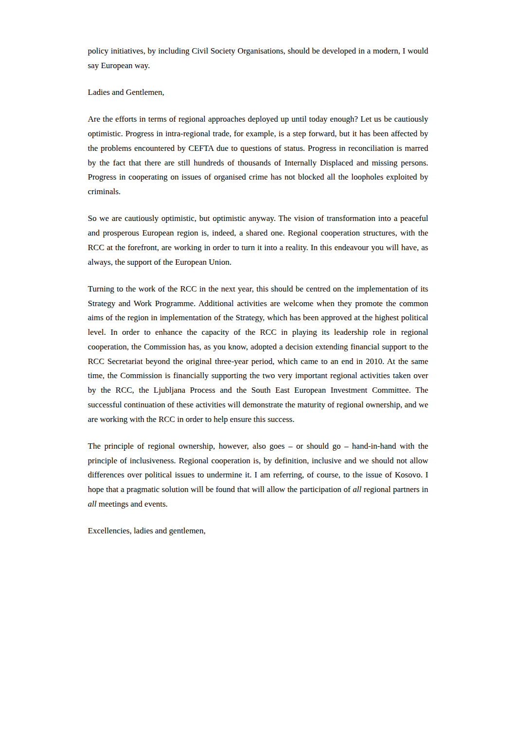policy initiatives, by including Civil Society Organisations, should be developed in a modern, I would say European way.
Ladies and Gentlemen,
Are the efforts in terms of regional approaches deployed up until today enough? Let us be cautiously optimistic. Progress in intra-regional trade, for example, is a step forward, but it has been affected by the problems encountered by CEFTA due to questions of status. Progress in reconciliation is marred by the fact that there are still hundreds of thousands of Internally Displaced and missing persons. Progress in cooperating on issues of organised crime has not blocked all the loopholes exploited by criminals.
So we are cautiously optimistic, but optimistic anyway. The vision of transformation into a peaceful and prosperous European region is, indeed, a shared one. Regional cooperation structures, with the RCC at the forefront, are working in order to turn it into a reality. In this endeavour you will have, as always, the support of the European Union.
Turning to the work of the RCC in the next year, this should be centred on the implementation of its Strategy and Work Programme. Additional activities are welcome when they promote the common aims of the region in implementation of the Strategy, which has been approved at the highest political level. In order to enhance the capacity of the RCC in playing its leadership role in regional cooperation, the Commission has, as you know, adopted a decision extending financial support to the RCC Secretariat beyond the original three-year period, which came to an end in 2010. At the same time, the Commission is financially supporting the two very important regional activities taken over by the RCC, the Ljubljana Process and the South East European Investment Committee. The successful continuation of these activities will demonstrate the maturity of regional ownership, and we are working with the RCC in order to help ensure this success.
The principle of regional ownership, however, also goes – or should go – hand-in-hand with the principle of inclusiveness. Regional cooperation is, by definition, inclusive and we should not allow differences over political issues to undermine it. I am referring, of course, to the issue of Kosovo. I hope that a pragmatic solution will be found that will allow the participation of all regional partners in all meetings and events.
Excellencies, ladies and gentlemen,